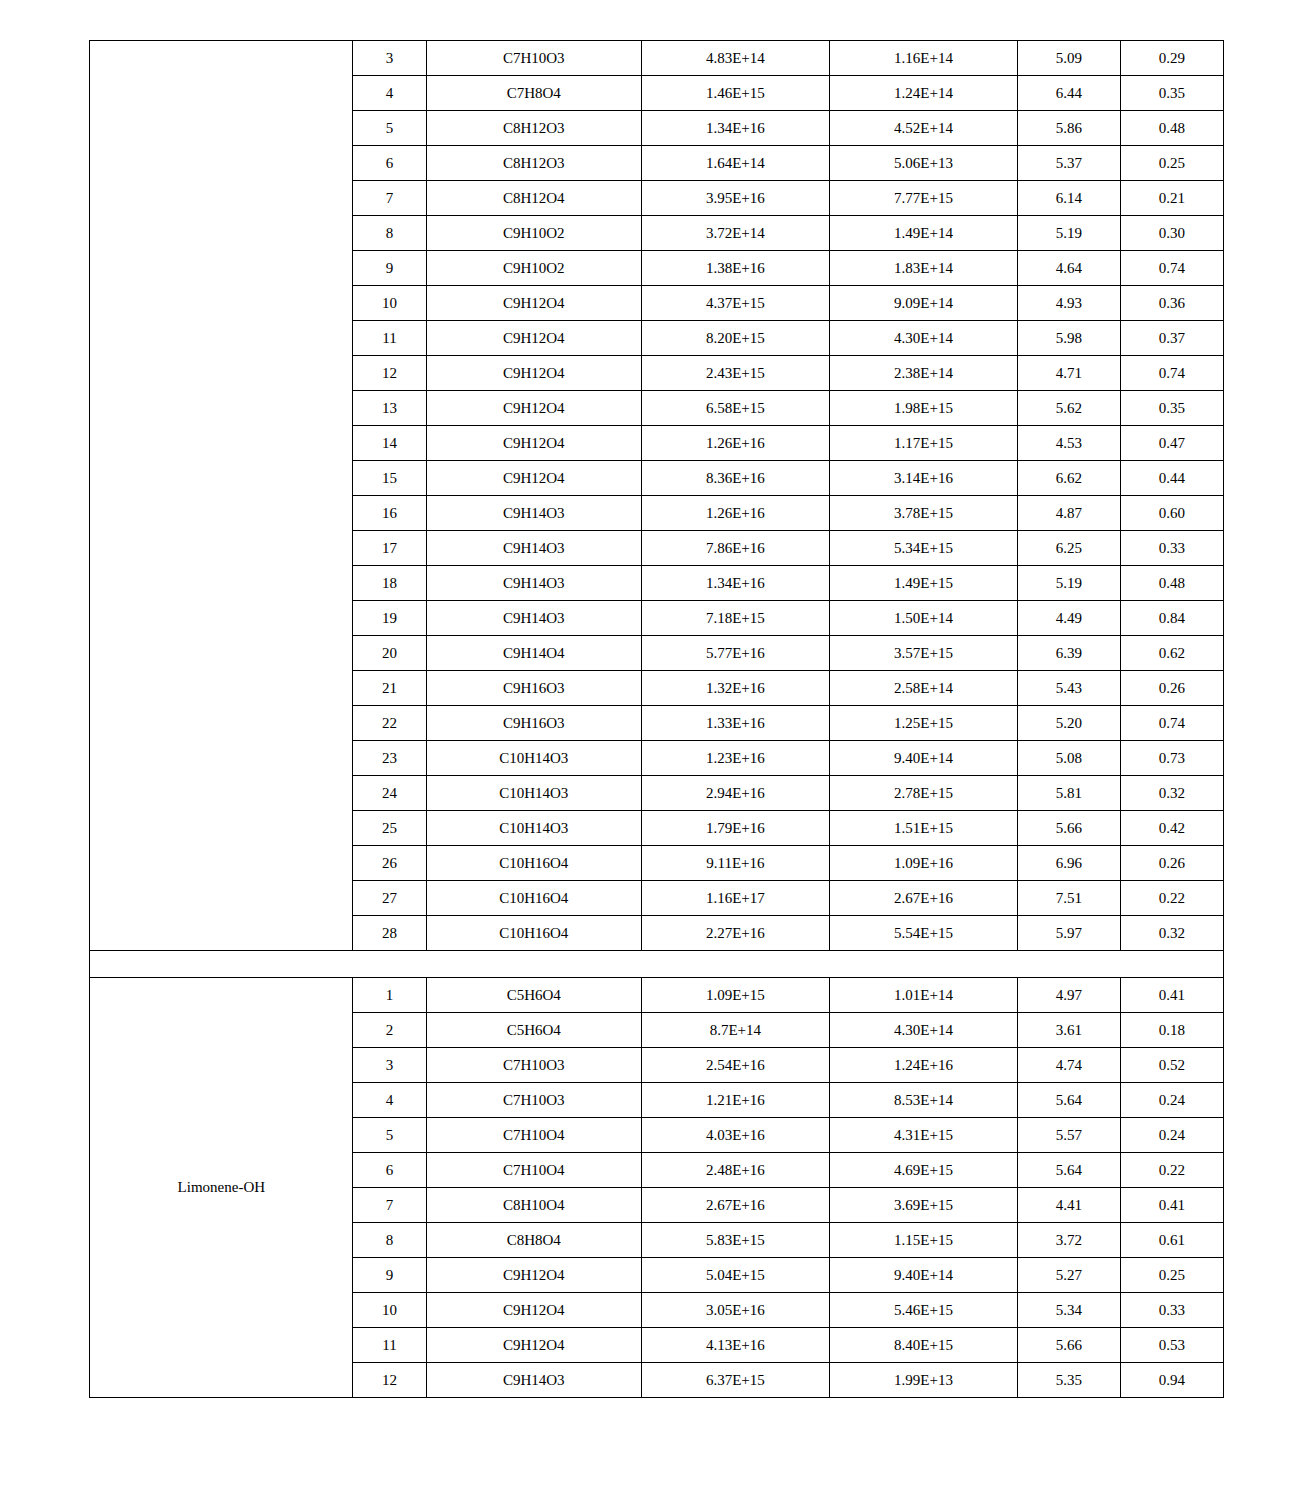| | 3 | C7H10O3 | 4.83E+14 | 1.16E+14 | 5.09 | 0.29 |
| 4 | C7H8O4 | 1.46E+15 | 1.24E+14 | 6.44 | 0.35 |
| 5 | C8H12O3 | 1.34E+16 | 4.52E+14 | 5.86 | 0.48 |
| 6 | C8H12O3 | 1.64E+14 | 5.06E+13 | 5.37 | 0.25 |
| 7 | C8H12O4 | 3.95E+16 | 7.77E+15 | 6.14 | 0.21 |
| 8 | C9H10O2 | 3.72E+14 | 1.49E+14 | 5.19 | 0.30 |
| 9 | C9H10O2 | 1.38E+16 | 1.83E+14 | 4.64 | 0.74 |
| 10 | C9H12O4 | 4.37E+15 | 9.09E+14 | 4.93 | 0.36 |
| 11 | C9H12O4 | 8.20E+15 | 4.30E+14 | 5.98 | 0.37 |
| 12 | C9H12O4 | 2.43E+15 | 2.38E+14 | 4.71 | 0.74 |
| 13 | C9H12O4 | 6.58E+15 | 1.98E+15 | 5.62 | 0.35 |
| 14 | C9H12O4 | 1.26E+16 | 1.17E+15 | 4.53 | 0.47 |
| 15 | C9H12O4 | 8.36E+16 | 3.14E+16 | 6.62 | 0.44 |
| 16 | C9H14O3 | 1.26E+16 | 3.78E+15 | 4.87 | 0.60 |
| 17 | C9H14O3 | 7.86E+16 | 5.34E+15 | 6.25 | 0.33 |
| 18 | C9H14O3 | 1.34E+16 | 1.49E+15 | 5.19 | 0.48 |
| 19 | C9H14O3 | 7.18E+15 | 1.50E+14 | 4.49 | 0.84 |
| 20 | C9H14O4 | 5.77E+16 | 3.57E+15 | 6.39 | 0.62 |
| 21 | C9H16O3 | 1.32E+16 | 2.58E+14 | 5.43 | 0.26 |
| 22 | C9H16O3 | 1.33E+16 | 1.25E+15 | 5.20 | 0.74 |
| 23 | C10H14O3 | 1.23E+16 | 9.40E+14 | 5.08 | 0.73 |
| 24 | C10H14O3 | 2.94E+16 | 2.78E+15 | 5.81 | 0.32 |
| 25 | C10H14O3 | 1.79E+16 | 1.51E+15 | 5.66 | 0.42 |
| 26 | C10H16O4 | 9.11E+16 | 1.09E+16 | 6.96 | 0.26 |
| 27 | C10H16O4 | 1.16E+17 | 2.67E+16 | 7.51 | 0.22 |
| 28 | C10H16O4 | 2.27E+16 | 5.54E+15 | 5.97 | 0.32 |
| Limonene-OH | 1 | C5H6O4 | 1.09E+15 | 1.01E+14 | 4.97 | 0.41 |
| 2 | C5H6O4 | 8.7E+14 | 4.30E+14 | 3.61 | 0.18 |
| 3 | C7H10O3 | 2.54E+16 | 1.24E+16 | 4.74 | 0.52 |
| 4 | C7H10O3 | 1.21E+16 | 8.53E+14 | 5.64 | 0.24 |
| 5 | C7H10O4 | 4.03E+16 | 4.31E+15 | 5.57 | 0.24 |
| 6 | C7H10O4 | 2.48E+16 | 4.69E+15 | 5.64 | 0.22 |
| 7 | C8H10O4 | 2.67E+16 | 3.69E+15 | 4.41 | 0.41 |
| 8 | C8H8O4 | 5.83E+15 | 1.15E+15 | 3.72 | 0.61 |
| 9 | C9H12O4 | 5.04E+15 | 9.40E+14 | 5.27 | 0.25 |
| 10 | C9H12O4 | 3.05E+16 | 5.46E+15 | 5.34 | 0.33 |
| 11 | C9H12O4 | 4.13E+16 | 8.40E+15 | 5.66 | 0.53 |
| 12 | C9H14O3 | 6.37E+15 | 1.99E+13 | 5.35 | 0.94 |